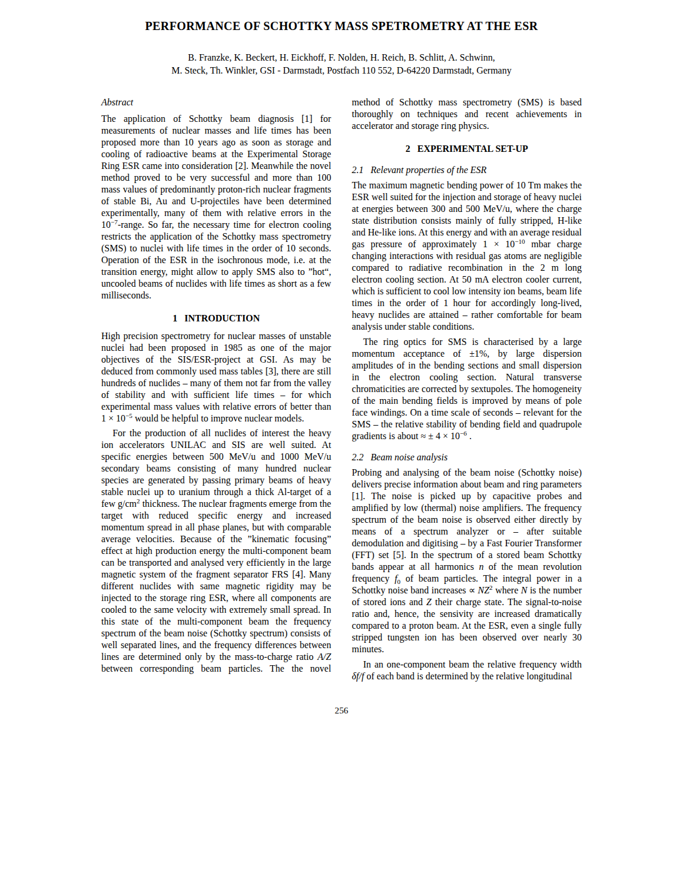PERFORMANCE OF SCHOTTKY MASS SPETROMETRY AT THE ESR
B. Franzke, K. Beckert, H. Eickhoff, F. Nolden, H. Reich, B. Schlitt, A. Schwinn,
M. Steck, Th. Winkler, GSI - Darmstadt, Postfach 110 552, D-64220 Darmstadt, Germany
Abstract
The application of Schottky beam diagnosis [1] for measurements of nuclear masses and life times has been proposed more than 10 years ago as soon as storage and cooling of radioactive beams at the Experimental Storage Ring ESR came into consideration [2]. Meanwhile the novel method proved to be very successful and more than 100 mass values of predominantly proton-rich nuclear fragments of stable Bi, Au and U-projectiles have been determined experimentally, many of them with relative errors in the 10−7-range. So far, the necessary time for electron cooling restricts the application of the Schottky mass spectrometry (SMS) to nuclei with life times in the order of 10 seconds. Operation of the ESR in the isochronous mode, i.e. at the transition energy, might allow to apply SMS also to ”hot“, uncooled beams of nuclides with life times as short as a few milliseconds.
1 Introduction
High precision spectrometry for nuclear masses of unstable nuclei had been proposed in 1985 as one of the major objectives of the SIS/ESR-project at GSI. As may be deduced from commonly used mass tables [3], there are still hundreds of nuclides – many of them not far from the valley of stability and with sufficient life times – for which experimental mass values with relative errors of better than 1 × 10−5 would be helpful to improve nuclear models.
For the production of all nuclides of interest the heavy ion accelerators UNILAC and SIS are well suited. At specific energies between 500 MeV/u and 1000 MeV/u secondary beams consisting of many hundred nuclear species are generated by passing primary beams of heavy stable nuclei up to uranium through a thick Al-target of a few g/cm2 thickness. The nuclear fragments emerge from the target with reduced specific energy and increased momentum spread in all phase planes, but with comparable average velocities. Because of the ”kinematic focusing” effect at high production energy the multi-component beam can be transported and analysed very efficiently in the large magnetic system of the fragment separator FRS [4]. Many different nuclides with same magnetic rigidity may be injected to the storage ring ESR, where all components are cooled to the same velocity with extremely small spread. In this state of the multi-component beam the frequency spectrum of the beam noise (Schottky spectrum) consists of well separated lines, and the frequency differences between lines are determined only by the mass-to-charge ratio A/Z between corresponding beam particles. The the novel method of Schottky mass spectrometry (SMS) is based thoroughly on techniques and recent achievements in accelerator and storage ring physics.
2 Experimental Set-up
2.1 Relevant properties of the ESR
The maximum magnetic bending power of 10 Tm makes the ESR well suited for the injection and storage of heavy nuclei at energies between 300 and 500 MeV/u, where the charge state distribution consists mainly of fully stripped, H-like and He-like ions. At this energy and with an average residual gas pressure of approximately 1 × 10−10 mbar charge changing interactions with residual gas atoms are negligible compared to radiative recombination in the 2 m long electron cooling section. At 50 mA electron cooler current, which is sufficient to cool low intensity ion beams, beam life times in the order of 1 hour for accordingly long-lived, heavy nuclides are attained – rather comfortable for beam analysis under stable conditions.
The ring optics for SMS is characterised by a large momentum acceptance of ±1%, by large dispersion amplitudes of in the bending sections and small dispersion in the electron cooling section. Natural transverse chromaticities are corrected by sextupoles. The homogeneity of the main bending fields is improved by means of pole face windings. On a time scale of seconds – relevant for the SMS – the relative stability of bending field and quadrupole gradients is about ≈ ± 4 × 10−6 .
2.2 Beam noise analysis
Probing and analysing of the beam noise (Schottky noise) delivers precise information about beam and ring parameters [1]. The noise is picked up by capacitive probes and amplified by low (thermal) noise amplifiers. The frequency spectrum of the beam noise is observed either directly by means of a spectrum analyzer or – after suitable demodulation and digitising – by a Fast Fourier Transformer (FFT) set [5]. In the spectrum of a stored beam Schottky bands appear at all harmonics n of the mean revolution frequency f0 of beam particles. The integral power in a Schottky noise band increases ∝ NZ2 where N is the number of stored ions and Z their charge state. The signal-to-noise ratio and, hence, the sensivity are increased dramatically compared to a proton beam. At the ESR, even a single fully stripped tungsten ion has been observed over nearly 30 minutes.
In an one-component beam the relative frequency width δf/f of each band is determined by the relative longitudinal
256